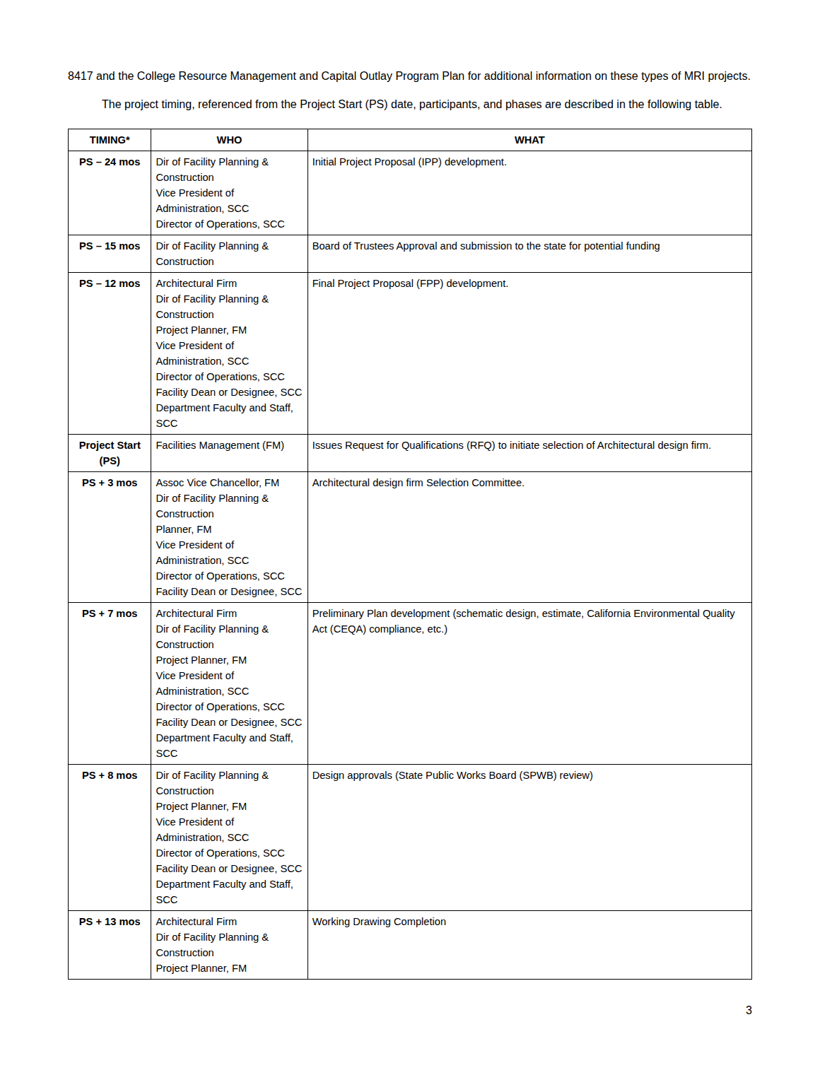8417 and the College Resource Management and Capital Outlay Program Plan for additional information on these types of MRI projects.
The project timing, referenced from the Project Start (PS) date, participants, and phases are described in the following table.
| TIMING* | WHO | WHAT |
| --- | --- | --- |
| PS – 24 mos | Dir of Facility Planning & Construction Vice President of Administration, SCC Director of Operations, SCC | Initial Project Proposal (IPP) development. |
| PS – 15 mos | Dir of Facility Planning & Construction | Board of Trustees Approval and submission to the state for potential funding |
| PS – 12 mos | Architectural Firm Dir of Facility Planning & Construction Project Planner, FM Vice President of Administration, SCC Director of Operations, SCC Facility Dean or Designee, SCC Department Faculty and Staff, SCC | Final Project Proposal (FPP) development. |
| Project Start (PS) | Facilities Management (FM) | Issues Request for Qualifications (RFQ) to initiate selection of Architectural design firm. |
| PS + 3 mos | Assoc Vice Chancellor, FM Dir of Facility Planning & Construction Planner, FM Vice President of Administration, SCC Director of Operations, SCC Facility Dean or Designee, SCC | Architectural design firm Selection Committee. |
| PS + 7 mos | Architectural Firm Dir of Facility Planning & Construction Project Planner, FM Vice President of Administration, SCC Director of Operations, SCC Facility Dean or Designee, SCC Department Faculty and Staff, SCC | Preliminary Plan development (schematic design, estimate, California Environmental Quality Act (CEQA) compliance, etc.) |
| PS + 8 mos | Dir of Facility Planning & Construction Project Planner, FM Vice President of Administration, SCC Director of Operations, SCC Facility Dean or Designee, SCC Department Faculty and Staff, SCC | Design approvals (State Public Works Board (SPWB) review) |
| PS + 13 mos | Architectural Firm Dir of Facility Planning & Construction Project Planner, FM | Working Drawing Completion |
3